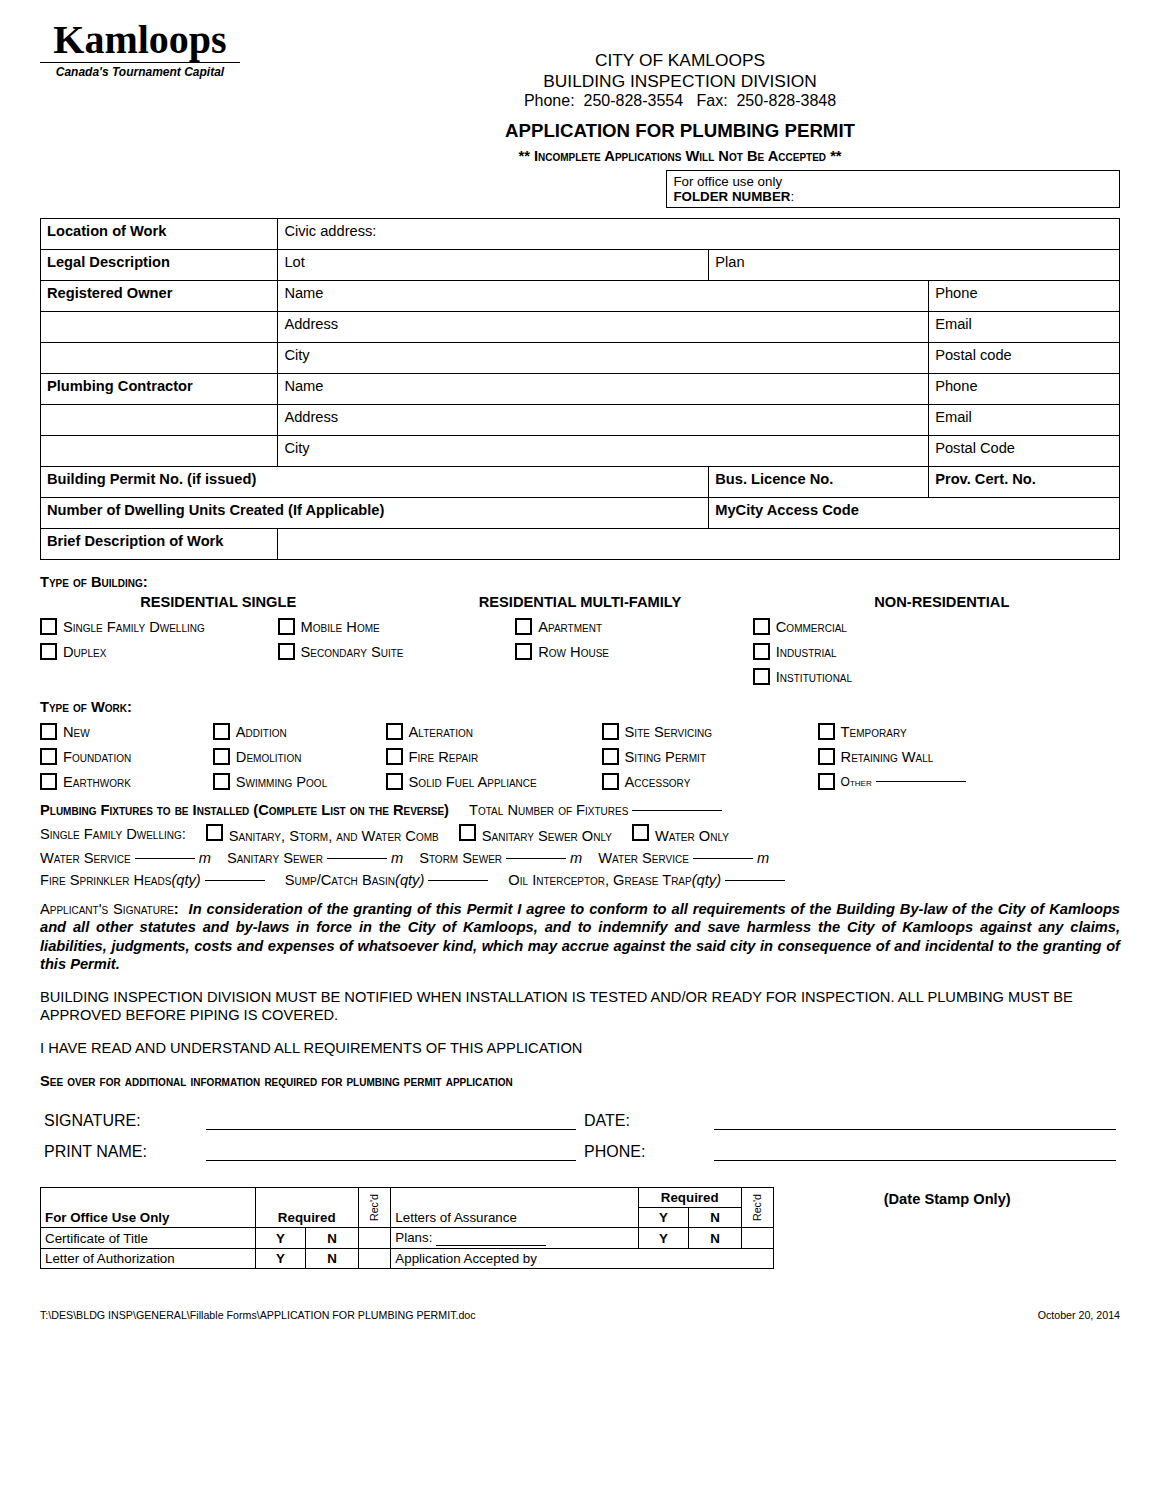Kamloops
Canada's Tournament Capital
CITY OF KAMLOOPS
BUILDING INSPECTION DIVISION
Phone: 250-828-3554 Fax: 250-828-3848
APPLICATION FOR PLUMBING PERMIT
** Incomplete Applications Will Not Be Accepted **
For office use only
FOLDER NUMBER:
| Location of Work | Civic address: |
| Legal Description | Lot | Plan |
| Registered Owner | Name | Phone |
| | Address | Email |
| | City | Postal code |
| Plumbing Contractor | Name | Phone |
| | Address | Email |
| | City | Postal Code |
| Building Permit No. (if issued) | Bus. Licence No. | Prov. Cert. No. |
| Number of Dwelling Units Created (If Applicable) | MyCity Access Code |
| Brief Description of Work | |
Type of Building:
RESIDENTIAL SINGLE
RESIDENTIAL MULTI-FAMILY
NON-RESIDENTIAL
Single Family Dwelling
Mobile Home
Apartment
Commercial
Duplex
Secondary Suite
Row House
Industrial
Institutional
Type of Work:
New
Addition
Alteration
Site Servicing
Temporary
Foundation
Demolition
Fire Repair
Siting Permit
Retaining Wall
Earthwork
Swimming Pool
Solid Fuel Appliance
Accessory
Other
Plumbing Fixtures to be Installed (Complete List on the Reverse) Total Number of Fixtures
Single Family Dwelling: Sanitary, Storm, and Water Comb Sanitary Sewer Only Water Only
Water Service m Sanitary Sewer m Storm Sewer m Water Service m
Fire Sprinkler Heads (qty) Sump/Catch Basin (qty) Oil Interceptor, Grease Trap (qty)
Applicant's Signature: In consideration of the granting of this Permit I agree to conform to all requirements of the Building By-law of the City of Kamloops and all other statutes and by-laws in force in the City of Kamloops, and to indemnify and save harmless the City of Kamloops against any claims, liabilities, judgments, costs and expenses of whatsoever kind, which may accrue against the said city in consequence of and incidental to the granting of this Permit.
BUILDING INSPECTION DIVISION MUST BE NOTIFIED WHEN INSTALLATION IS TESTED AND/OR READY FOR INSPECTION. ALL PLUMBING MUST BE APPROVED BEFORE PIPING IS COVERED.
I HAVE READ AND UNDERSTAND ALL REQUIREMENTS OF THIS APPLICATION
See over for additional information required for plumbing permit application
| SIGNATURE: | | DATE: | |
| PRINT NAME: | | PHONE: | |
| For Office Use Only | | Rec'd | Letters of Assurance | Required | Rec'd |
| Required | Y | N |
| Certificate of Title | Y | N | | Plans: | Y | N | |
| Letter of Authorization | Y | N | | Application Accepted by |
(Date Stamp Only)
T:\DES\BLDG INSP\GENERAL\Fillable Forms\APPLICATION FOR PLUMBING PERMIT.doc
October 20, 2014